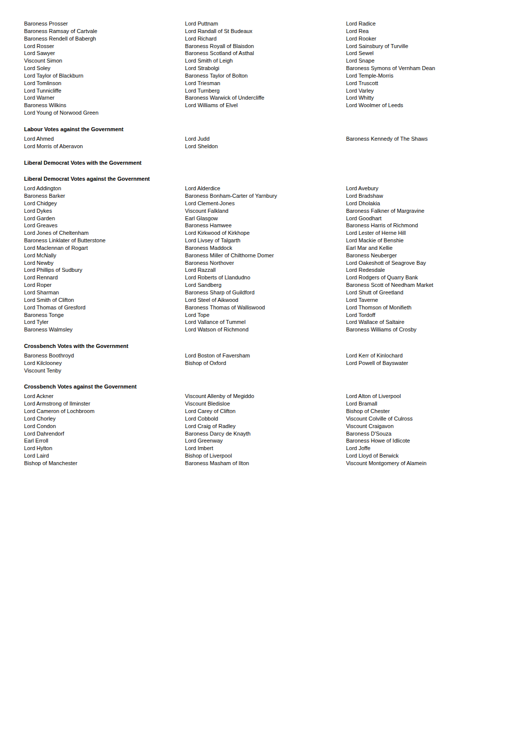| Baroness Prosser | Lord Puttnam | Lord Radice |
| Baroness Ramsay of Cartvale | Lord Randall of St Budeaux | Lord Rea |
| Baroness Rendell of Babergh | Lord Richard | Lord Rooker |
| Lord Rosser | Baroness Royall of Blaisdon | Lord Sainsbury of Turville |
| Lord Sawyer | Baroness Scotland of Asthal | Lord Sewel |
| Viscount Simon | Lord Smith of Leigh | Lord Snape |
| Lord Soley | Lord Strabolgi | Baroness Symons of Vernham Dean |
| Lord Taylor of Blackburn | Baroness Taylor of Bolton | Lord Temple-Morris |
| Lord Tomlinson | Lord Triesman | Lord Truscott |
| Lord Tunnicliffe | Lord Turnberg | Lord Varley |
| Lord Warner | Baroness Warwick of Undercliffe | Lord Whitty |
| Baroness Wilkins | Lord Williams of Elvel | Lord Woolmer of Leeds |
| Lord Young of Norwood Green | | |
Labour Votes against the Government
| Lord Ahmed | Lord Judd | Baroness Kennedy of The Shaws |
| Lord Morris of Aberavon | Lord Sheldon | |
Liberal Democrat Votes with the Government
Liberal Democrat Votes against the Government
| Lord Addington | Lord Alderdice | Lord Avebury |
| Baroness Barker | Baroness Bonham-Carter of Yarnbury | Lord Bradshaw |
| Lord Chidgey | Lord Clement-Jones | Lord Dholakia |
| Lord Dykes | Viscount Falkland | Baroness Falkner of Margravine |
| Lord Garden | Earl Glasgow | Lord Goodhart |
| Lord Greaves | Baroness Hamwee | Baroness Harris of Richmond |
| Lord Jones of Cheltenham | Lord Kirkwood of Kirkhope | Lord Lester of Herne Hill |
| Baroness Linklater of Butterstone | Lord Livsey of Talgarth | Lord Mackie of Benshie |
| Lord Maclennan of Rogart | Baroness Maddock | Earl Mar and Kellie |
| Lord McNally | Baroness Miller of Chilthorne Domer | Baroness Neuberger |
| Lord Newby | Baroness Northover | Lord Oakeshott of Seagrove Bay |
| Lord Phillips of Sudbury | Lord Razzall | Lord Redesdale |
| Lord Rennard | Lord Roberts of Llandudno | Lord Rodgers of Quarry Bank |
| Lord Roper | Lord Sandberg | Baroness Scott of Needham Market |
| Lord Sharman | Baroness Sharp of Guildford | Lord Shutt of Greetland |
| Lord Smith of Clifton | Lord Steel of Aikwood | Lord Taverne |
| Lord Thomas of Gresford | Baroness Thomas of Walliswood | Lord Thomson of Monifieth |
| Baroness Tonge | Lord Tope | Lord Tordoff |
| Lord Tyler | Lord Vallance of Tummel | Lord Wallace of Saltaire |
| Baroness Walmsley | Lord Watson of Richmond | Baroness Williams of Crosby |
Crossbench Votes with the Government
| Baroness Boothroyd | Lord Boston of Faversham | Lord Kerr of Kinlochard |
| Lord Kilclooney | Bishop of Oxford | Lord Powell of Bayswater |
| Viscount Tenby | | |
Crossbench Votes against the Government
| Lord Ackner | Viscount Allenby of Megiddo | Lord Alton of Liverpool |
| Lord Armstrong of Ilminster | Viscount Bledisloe | Lord Bramall |
| Lord Cameron of Lochbroom | Lord Carey of Clifton | Bishop of Chester |
| Lord Chorley | Lord Cobbold | Viscount Colville of Culross |
| Lord Condon | Lord Craig of Radley | Viscount Craigavon |
| Lord Dahrendorf | Baroness Darcy de Knayth | Baroness D'Souza |
| Earl Erroll | Lord Greenway | Baroness Howe of Idlicote |
| Lord Hylton | Lord Imbert | Lord Joffe |
| Lord Laird | Bishop of Liverpool | Lord Lloyd of Berwick |
| Bishop of Manchester | Baroness Masham of Ilton | Viscount Montgomery of Alamein |